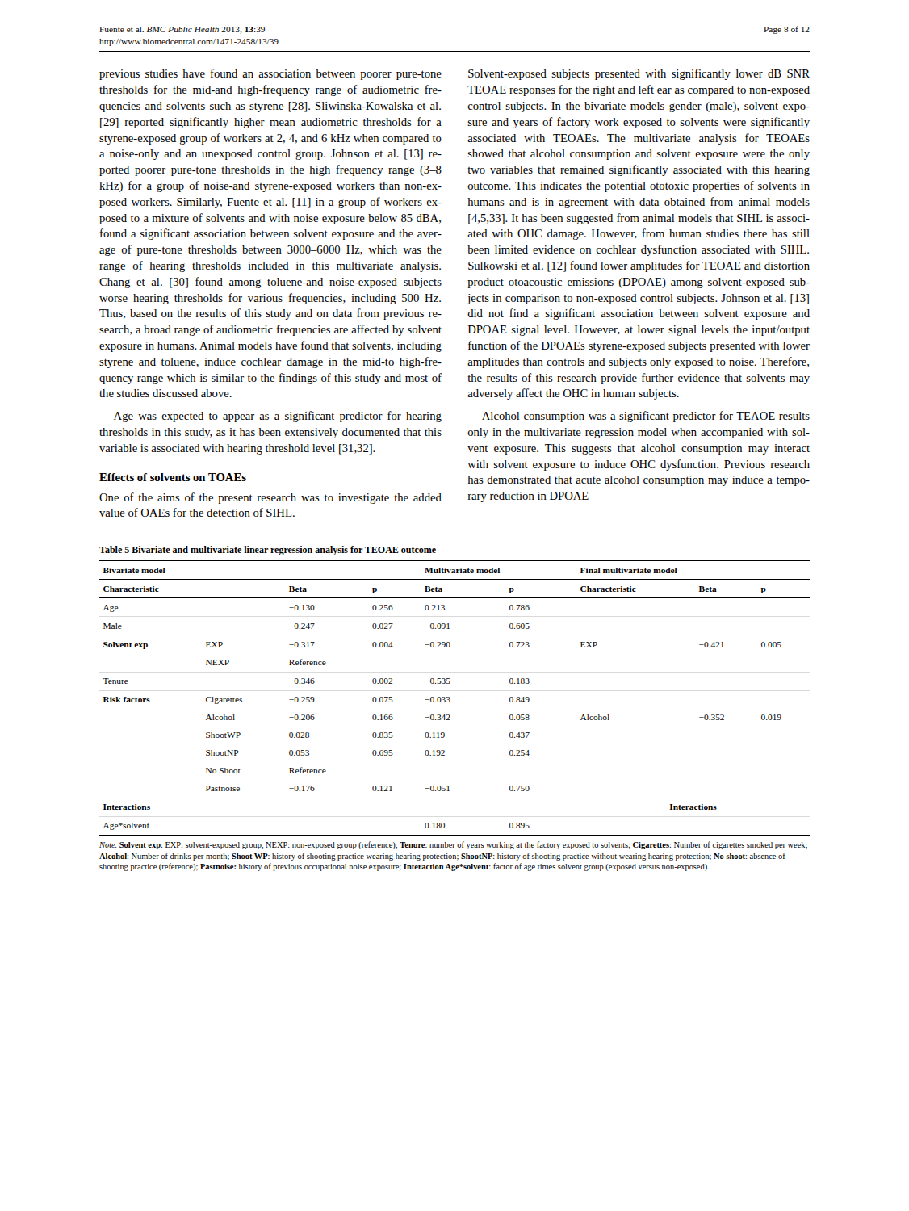Fuente et al. BMC Public Health 2013, 13:39
http://www.biomedcentral.com/1471-2458/13/39
Page 8 of 12
previous studies have found an association between poorer pure-tone thresholds for the mid-and high-frequency range of audiometric frequencies and solvents such as styrene [28]. Sliwinska-Kowalska et al. [29] reported significantly higher mean audiometric thresholds for a styrene-exposed group of workers at 2, 4, and 6 kHz when compared to a noise-only and an unexposed control group. Johnson et al. [13] reported poorer pure-tone thresholds in the high frequency range (3–8 kHz) for a group of noise-and styrene-exposed workers than non-exposed workers. Similarly, Fuente et al. [11] in a group of workers exposed to a mixture of solvents and with noise exposure below 85 dBA, found a significant association between solvent exposure and the average of pure-tone thresholds between 3000–6000 Hz, which was the range of hearing thresholds included in this multivariate analysis. Chang et al. [30] found among toluene-and noise-exposed subjects worse hearing thresholds for various frequencies, including 500 Hz. Thus, based on the results of this study and on data from previous research, a broad range of audiometric frequencies are affected by solvent exposure in humans. Animal models have found that solvents, including styrene and toluene, induce cochlear damage in the mid-to high-frequency range which is similar to the findings of this study and most of the studies discussed above.
Age was expected to appear as a significant predictor for hearing thresholds in this study, as it has been extensively documented that this variable is associated with hearing threshold level [31,32].
Effects of solvents on TOAEs
One of the aims of the present research was to investigate the added value of OAEs for the detection of SIHL.
Solvent-exposed subjects presented with significantly lower dB SNR TEOAE responses for the right and left ear as compared to non-exposed control subjects. In the bivariate models gender (male), solvent exposure and years of factory work exposed to solvents were significantly associated with TEOAEs. The multivariate analysis for TEOAEs showed that alcohol consumption and solvent exposure were the only two variables that remained significantly associated with this hearing outcome. This indicates the potential ototoxic properties of solvents in humans and is in agreement with data obtained from animal models [4,5,33]. It has been suggested from animal models that SIHL is associated with OHC damage. However, from human studies there has still been limited evidence on cochlear dysfunction associated with SIHL. Sulkowski et al. [12] found lower amplitudes for TEOAE and distortion product otoacoustic emissions (DPOAE) among solvent-exposed subjects in comparison to non-exposed control subjects. Johnson et al. [13] did not find a significant association between solvent exposure and DPOAE signal level. However, at lower signal levels the input/output function of the DPOAEs styrene-exposed subjects presented with lower amplitudes than controls and subjects only exposed to noise. Therefore, the results of this research provide further evidence that solvents may adversely affect the OHC in human subjects.
Alcohol consumption was a significant predictor for TEAOE results only in the multivariate regression model when accompanied with solvent exposure. This suggests that alcohol consumption may interact with solvent exposure to induce OHC dysfunction. Previous research has demonstrated that acute alcohol consumption may induce a temporary reduction in DPOAE
Table 5 Bivariate and multivariate linear regression analysis for TEOAE outcome
| Bivariate model | Multivariate model | Final multivariate model |
| --- | --- | --- |
| Characteristic | Beta | p | Beta | p | Characteristic | Beta | p |
| Age | −0.130 | 0.256 | 0.213 | 0.786 | | | |
| Male | −0.247 | 0.027 | −0.091 | 0.605 | | | |
| Solvent exp . | EXP | −0.317 | 0.004 | −0.290 | 0.723 | EXP | −0.421 | 0.005 |
| | NEXP | Reference | | | | | | |
| Tenure | −0.346 | 0.002 | −0.535 | 0.183 | | | |
| Risk factors | Cigarettes | −0.259 | 0.075 | −0.033 | 0.849 | | | |
| | Alcohol | −0.206 | 0.166 | −0.342 | 0.058 | Alcohol | −0.352 | 0.019 |
| | ShootWP | 0.028 | 0.835 | 0.119 | 0.437 | | | |
| | ShootNP | 0.053 | 0.695 | 0.192 | 0.254 | | | |
| | No Shoot | Reference | | | | | | |
| | Pastnoise | −0.176 | 0.121 | −0.051 | 0.750 | | | |
| Interactions | | | | | Interactions |
| Age*solvent | | | 0.180 | 0.895 | | | |
Note. Solvent exp: EXP: solvent-exposed group, NEXP: non-exposed group (reference); Tenure: number of years working at the factory exposed to solvents; Cigarettes: Number of cigarettes smoked per week; Alcohol: Number of drinks per month; Shoot WP: history of shooting practice wearing hearing protection; ShootNP: history of shooting practice without wearing hearing protection; No shoot: absence of shooting practice (reference); Pastnoise: history of previous occupational noise exposure; Interaction Age*solvent: factor of age times solvent group (exposed versus non-exposed).